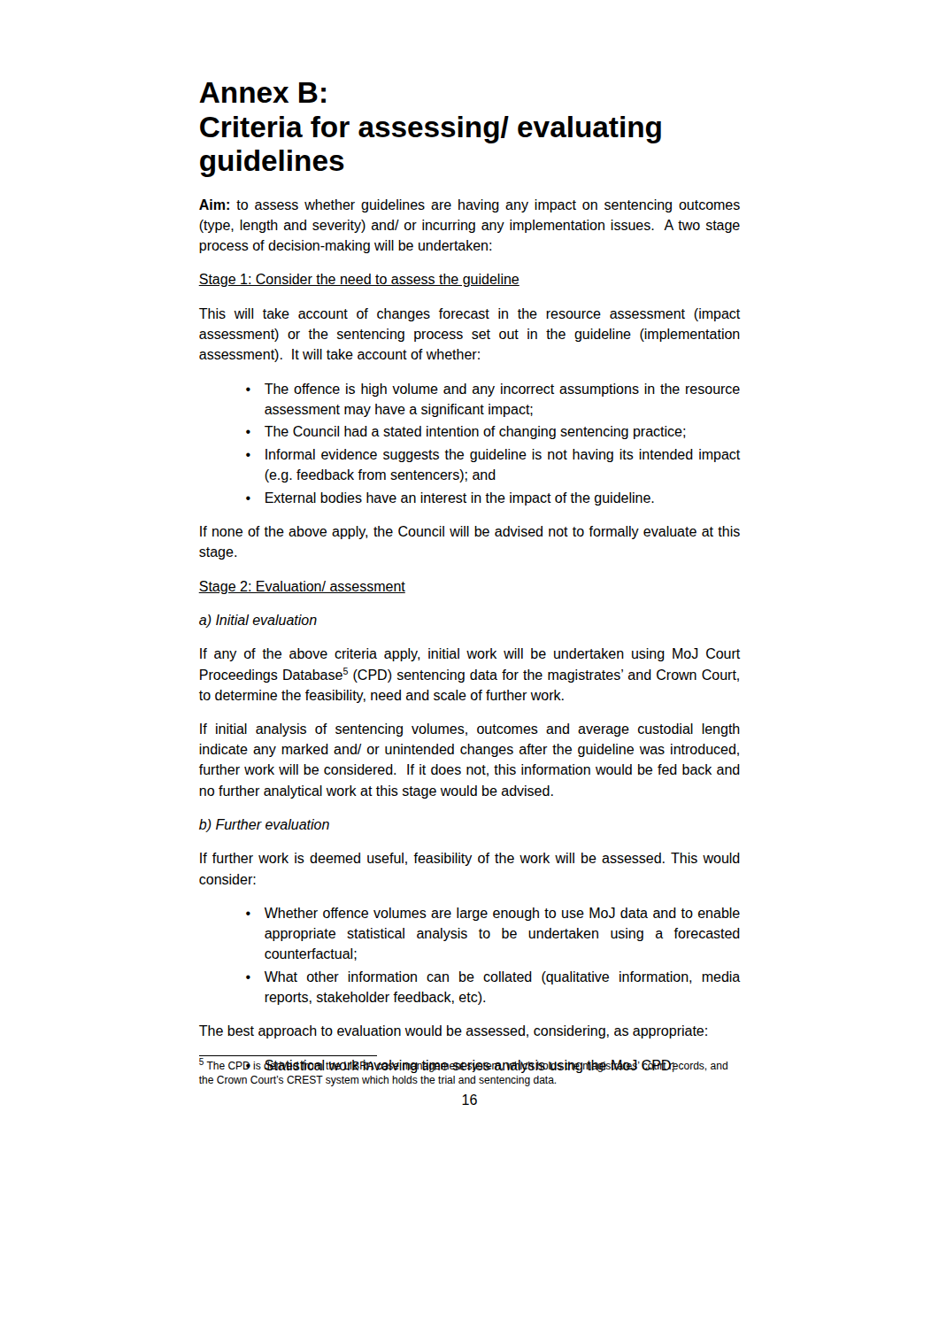Annex B:
Criteria for assessing/ evaluating guidelines
Aim: to assess whether guidelines are having any impact on sentencing outcomes (type, length and severity) and/ or incurring any implementation issues. A two stage process of decision-making will be undertaken:
Stage 1: Consider the need to assess the guideline
This will take account of changes forecast in the resource assessment (impact assessment) or the sentencing process set out in the guideline (implementation assessment). It will take account of whether:
The offence is high volume and any incorrect assumptions in the resource assessment may have a significant impact;
The Council had a stated intention of changing sentencing practice;
Informal evidence suggests the guideline is not having its intended impact (e.g. feedback from sentencers); and
External bodies have an interest in the impact of the guideline.
If none of the above apply, the Council will be advised not to formally evaluate at this stage.
Stage 2: Evaluation/ assessment
a) Initial evaluation
If any of the above criteria apply, initial work will be undertaken using MoJ Court Proceedings Database5 (CPD) sentencing data for the magistrates’ and Crown Court, to determine the feasibility, need and scale of further work.
If initial analysis of sentencing volumes, outcomes and average custodial length indicate any marked and/ or unintended changes after the guideline was introduced, further work will be considered. If it does not, this information would be fed back and no further analytical work at this stage would be advised.
b) Further evaluation
If further work is deemed useful, feasibility of the work will be assessed. This would consider:
Whether offence volumes are large enough to use MoJ data and to enable appropriate statistical analysis to be undertaken using a forecasted counterfactual;
What other information can be collated (qualitative information, media reports, stakeholder feedback, etc).
The best approach to evaluation would be assessed, considering, as appropriate:
Statistical work involving time series analysis using the MoJ CPD;
5 The CPD is derived from the LIBRA case management system, which holds the magistrates’ court records, and the Crown Court’s CREST system which holds the trial and sentencing data.
16